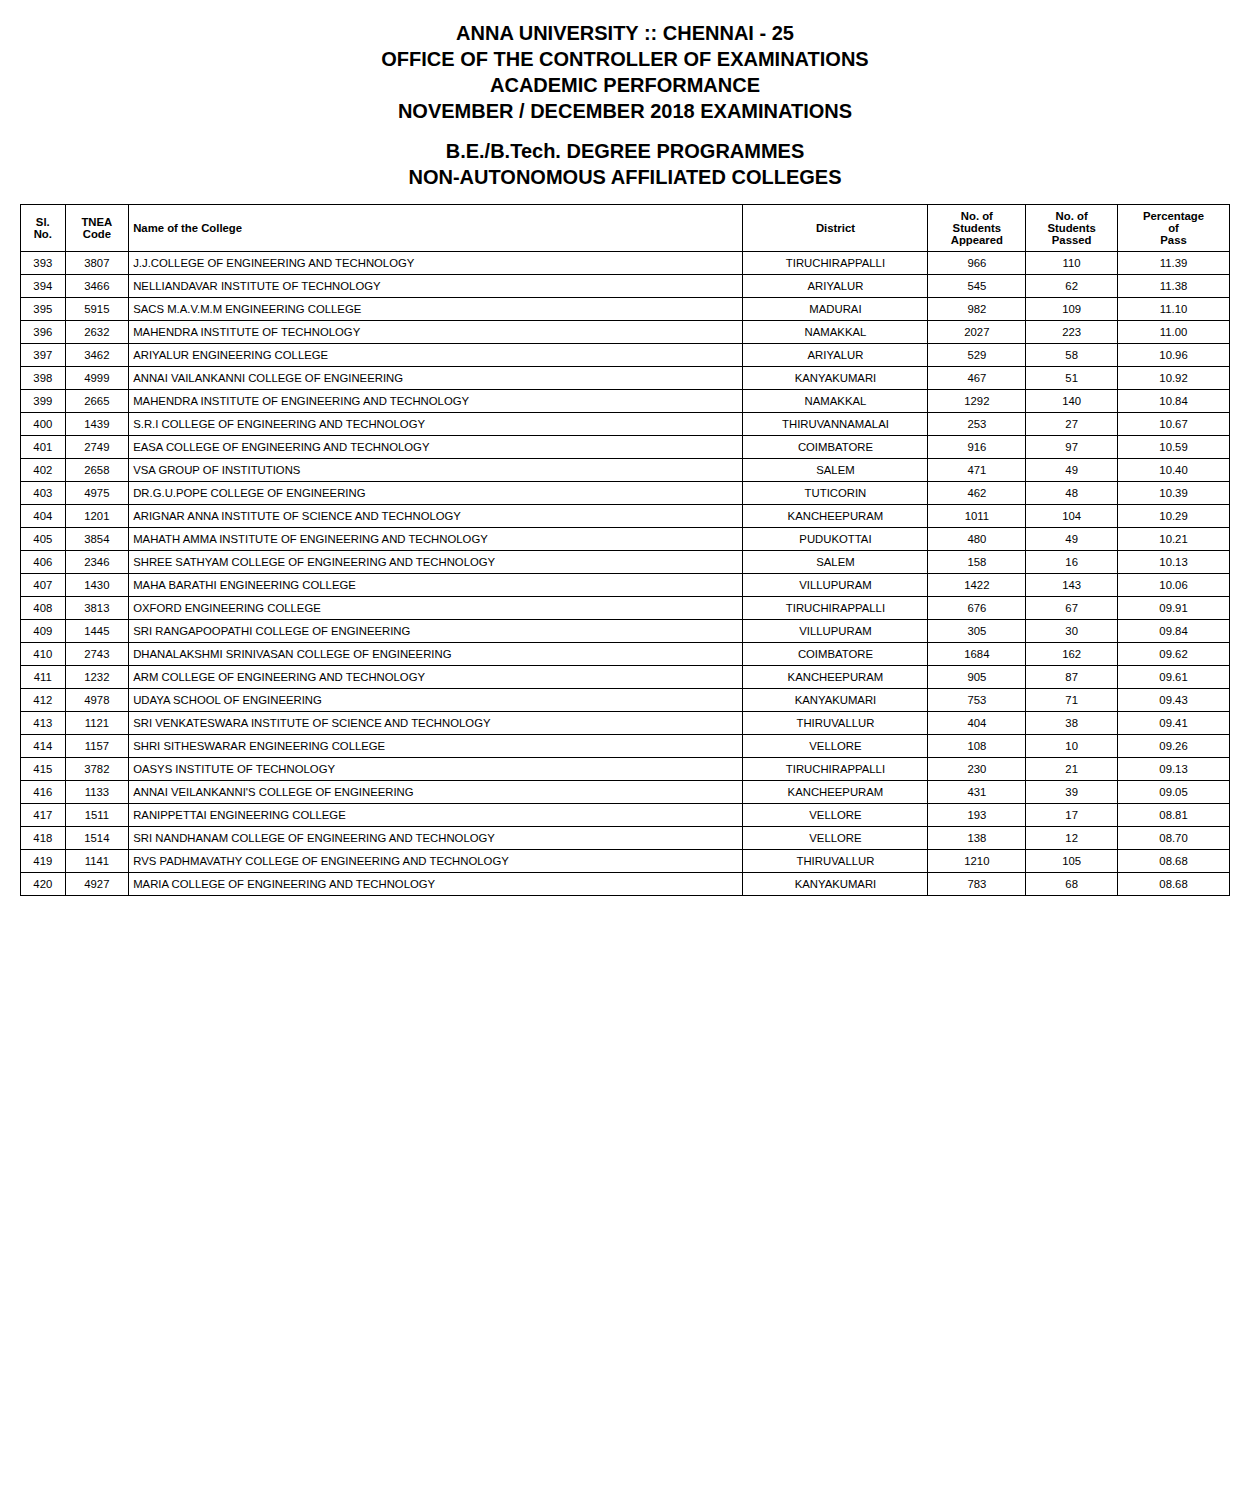ANNA UNIVERSITY :: CHENNAI - 25
OFFICE OF THE CONTROLLER OF EXAMINATIONS
ACADEMIC PERFORMANCE
NOVEMBER / DECEMBER 2018 EXAMINATIONS
B.E./B.Tech. DEGREE PROGRAMMES
NON-AUTONOMOUS AFFILIATED COLLEGES
| Sl. No. | TNEA Code | Name of the College | District | No. of Students Appeared | No. of Students Passed | Percentage of Pass |
| --- | --- | --- | --- | --- | --- | --- |
| 393 | 3807 | J.J.COLLEGE OF ENGINEERING AND TECHNOLOGY | TIRUCHIRAPPALLI | 966 | 110 | 11.39 |
| 394 | 3466 | NELLIANDAVAR INSTITUTE OF TECHNOLOGY | ARIYALUR | 545 | 62 | 11.38 |
| 395 | 5915 | SACS M.A.V.M.M ENGINEERING COLLEGE | MADURAI | 982 | 109 | 11.10 |
| 396 | 2632 | MAHENDRA INSTITUTE OF TECHNOLOGY | NAMAKKAL | 2027 | 223 | 11.00 |
| 397 | 3462 | ARIYALUR ENGINEERING COLLEGE | ARIYALUR | 529 | 58 | 10.96 |
| 398 | 4999 | ANNAI VAILANKANNI COLLEGE OF ENGINEERING | KANYAKUMARI | 467 | 51 | 10.92 |
| 399 | 2665 | MAHENDRA INSTITUTE OF ENGINEERING AND TECHNOLOGY | NAMAKKAL | 1292 | 140 | 10.84 |
| 400 | 1439 | S.R.I COLLEGE OF ENGINEERING AND TECHNOLOGY | THIRUVANNAMALAI | 253 | 27 | 10.67 |
| 401 | 2749 | EASA COLLEGE OF ENGINEERING AND TECHNOLOGY | COIMBATORE | 916 | 97 | 10.59 |
| 402 | 2658 | VSA GROUP OF INSTITUTIONS | SALEM | 471 | 49 | 10.40 |
| 403 | 4975 | DR.G.U.POPE COLLEGE OF ENGINEERING | TUTICORIN | 462 | 48 | 10.39 |
| 404 | 1201 | ARIGNAR ANNA INSTITUTE OF SCIENCE AND TECHNOLOGY | KANCHEEPURAM | 1011 | 104 | 10.29 |
| 405 | 3854 | MAHATH AMMA INSTITUTE OF ENGINEERING AND TECHNOLOGY | PUDUKOTTAI | 480 | 49 | 10.21 |
| 406 | 2346 | SHREE SATHYAM COLLEGE OF ENGINEERING AND TECHNOLOGY | SALEM | 158 | 16 | 10.13 |
| 407 | 1430 | MAHA BARATHI ENGINEERING COLLEGE | VILLUPURAM | 1422 | 143 | 10.06 |
| 408 | 3813 | OXFORD ENGINEERING COLLEGE | TIRUCHIRAPPALLI | 676 | 67 | 09.91 |
| 409 | 1445 | SRI RANGAPOOPATHI COLLEGE OF ENGINEERING | VILLUPURAM | 305 | 30 | 09.84 |
| 410 | 2743 | DHANALAKSHMI SRINIVASAN COLLEGE OF ENGINEERING | COIMBATORE | 1684 | 162 | 09.62 |
| 411 | 1232 | ARM COLLEGE OF ENGINEERING AND TECHNOLOGY | KANCHEEPURAM | 905 | 87 | 09.61 |
| 412 | 4978 | UDAYA SCHOOL OF ENGINEERING | KANYAKUMARI | 753 | 71 | 09.43 |
| 413 | 1121 | SRI VENKATESWARA INSTITUTE OF SCIENCE AND TECHNOLOGY | THIRUVALLUR | 404 | 38 | 09.41 |
| 414 | 1157 | SHRI SITHESWARAR ENGINEERING COLLEGE | VELLORE | 108 | 10 | 09.26 |
| 415 | 3782 | OASYS INSTITUTE OF TECHNOLOGY | TIRUCHIRAPPALLI | 230 | 21 | 09.13 |
| 416 | 1133 | ANNAI VEILANKANNI'S COLLEGE OF ENGINEERING | KANCHEEPURAM | 431 | 39 | 09.05 |
| 417 | 1511 | RANIPPETTAI ENGINEERING COLLEGE | VELLORE | 193 | 17 | 08.81 |
| 418 | 1514 | SRI NANDHANAM COLLEGE OF ENGINEERING AND TECHNOLOGY | VELLORE | 138 | 12 | 08.70 |
| 419 | 1141 | RVS PADHMAVATHY COLLEGE OF ENGINEERING AND TECHNOLOGY | THIRUVALLUR | 1210 | 105 | 08.68 |
| 420 | 4927 | MARIA COLLEGE OF ENGINEERING AND TECHNOLOGY | KANYAKUMARI | 783 | 68 | 08.68 |